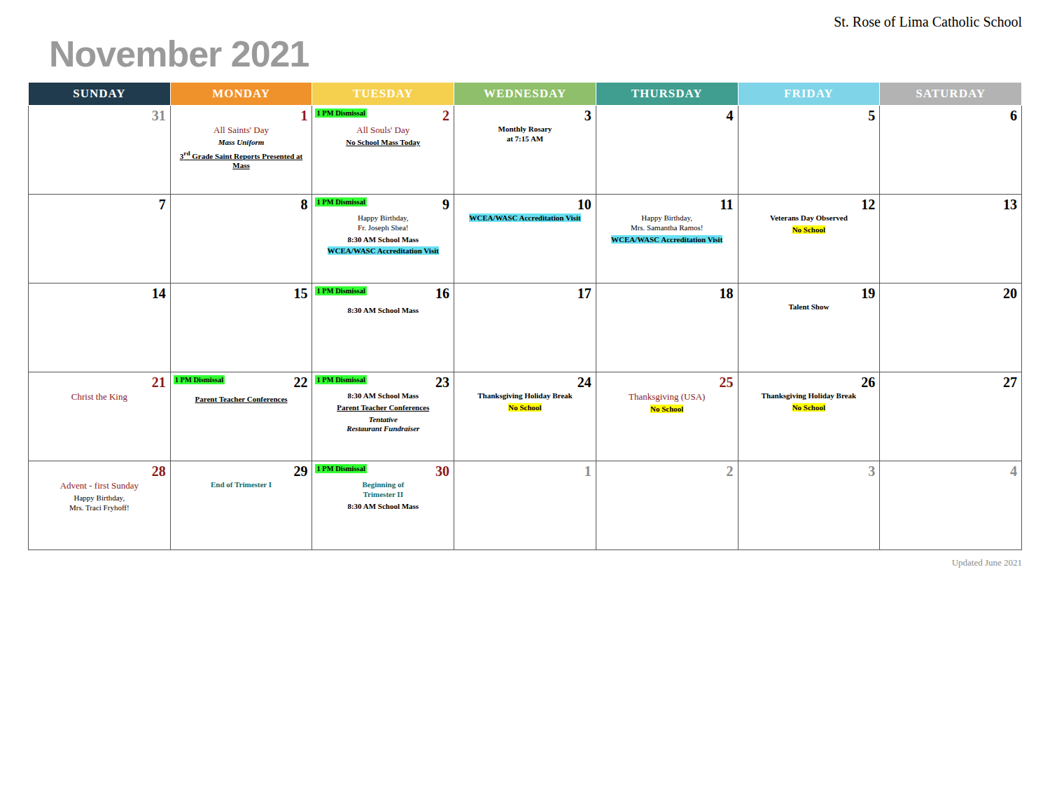St. Rose of Lima Catholic School
November 2021
| SUNDAY | MONDAY | TUESDAY | WEDNESDAY | THURSDAY | FRIDAY | SATURDAY |
| --- | --- | --- | --- | --- | --- | --- |
| 31 | 1 All Saints' Day Mass Uniform 3 rd Grade Saint Reports Presented at Mass | 2 1 PM Dismissal All Souls' Day No School Mass Today | 3 Monthly Rosary at 7:15 AM | 4 | 5 | 6 |
| 7 | 8 | 9 1 PM Dismissal Happy Birthday, Fr. Joseph Shea! 8:30 AM School Mass WCEA/WASC Accreditation Visit | 10 WCEA/WASC Accreditation Visit | 11 Happy Birthday, Mrs. Samantha Ramos! WCEA/WASC Accreditation Visit | 12 Veterans Day Observed No School | 13 |
| 14 | 15 | 16 1 PM Dismissal 8:30 AM School Mass | 17 | 18 | 19 Talent Show | 20 |
| 21 Christ the King | 22 1 PM Dismissal Parent Teacher Conferences | 23 1 PM Dismissal 8:30 AM School Mass Parent Teacher Conferences Tentative Restaurant Fundraiser | 24 Thanksgiving Holiday Break No School | 25 Thanksgiving (USA) No School | 26 Thanksgiving Holiday Break No School | 27 |
| 28 Advent - first Sunday Happy Birthday, Mrs. Traci Fryhoff! | 29 End of Trimester I | 30 1 PM Dismissal Beginning of Trimester II 8:30 AM School Mass | 1 | 2 | 3 | 4 |
Updated June 2021